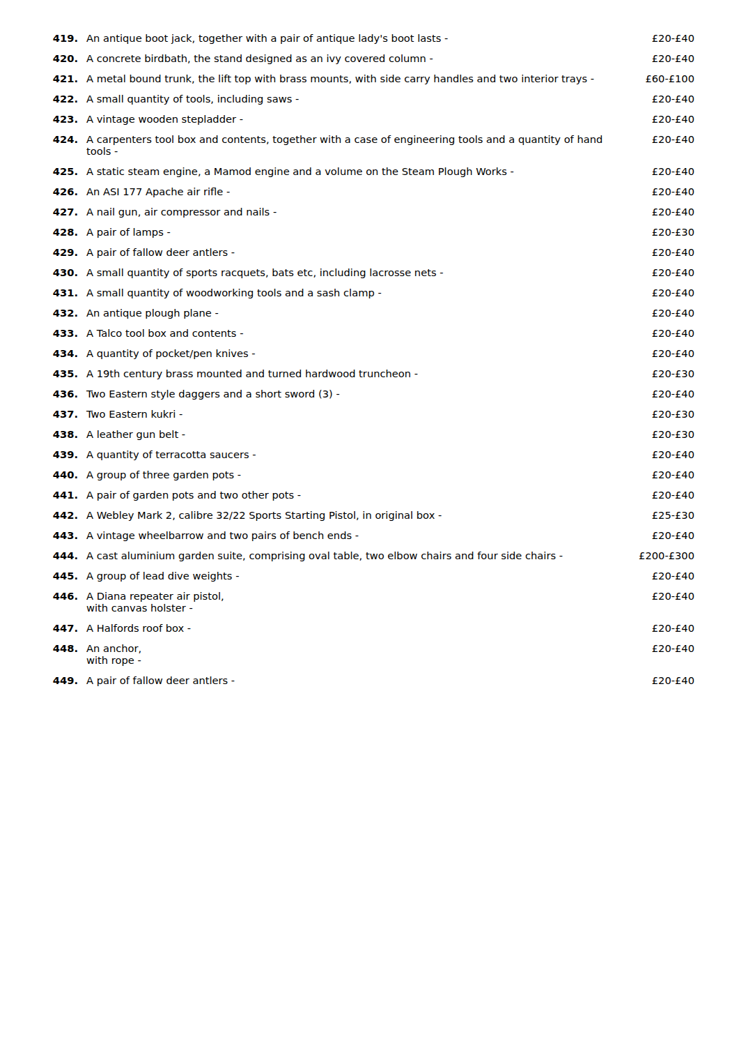| 419. | An antique boot jack, together with a pair of antique lady's boot lasts - | £20-£40 |
| 420. | A concrete birdbath, the stand designed as an ivy covered column - | £20-£40 |
| 421. | A metal bound trunk, the lift top with brass mounts, with side carry handles and two interior trays - | £60-£100 |
| 422. | A small quantity of tools, including saws - | £20-£40 |
| 423. | A vintage wooden stepladder - | £20-£40 |
| 424. | A carpenters tool box and contents, together with a case of engineering tools and a quantity of hand tools - | £20-£40 |
| 425. | A static steam engine, a Mamod engine and a volume on the Steam Plough Works - | £20-£40 |
| 426. | An ASI 177 Apache air rifle - | £20-£40 |
| 427. | A nail gun, air compressor and nails - | £20-£40 |
| 428. | A pair of lamps - | £20-£30 |
| 429. | A pair of fallow deer antlers - | £20-£40 |
| 430. | A small quantity of sports racquets, bats etc, including lacrosse nets - | £20-£40 |
| 431. | A small quantity of woodworking tools and a sash clamp - | £20-£40 |
| 432. | An antique plough plane - | £20-£40 |
| 433. | A Talco tool box and contents - | £20-£40 |
| 434. | A quantity of pocket/pen knives - | £20-£40 |
| 435. | A 19th century brass mounted and turned hardwood truncheon - | £20-£30 |
| 436. | Two Eastern style daggers and a short sword (3) - | £20-£40 |
| 437. | Two Eastern kukri - | £20-£30 |
| 438. | A leather gun belt - | £20-£30 |
| 439. | A quantity of terracotta saucers - | £20-£40 |
| 440. | A group of three garden pots - | £20-£40 |
| 441. | A pair of garden pots and two other pots - | £20-£40 |
| 442. | A Webley Mark 2, calibre 32/22 Sports Starting Pistol, in original box - | £25-£30 |
| 443. | A vintage wheelbarrow and two pairs of bench ends - | £20-£40 |
| 444. | A cast aluminium garden suite, comprising oval table, two elbow chairs and four side chairs - | £200-£300 |
| 445. | A group of lead dive weights - | £20-£40 |
| 446. | A Diana repeater air pistol, with canvas holster - | £20-£40 |
| 447. | A Halfords roof box - | £20-£40 |
| 448. | An anchor, with rope - | £20-£40 |
| 449. | A pair of fallow deer antlers - | £20-£40 |